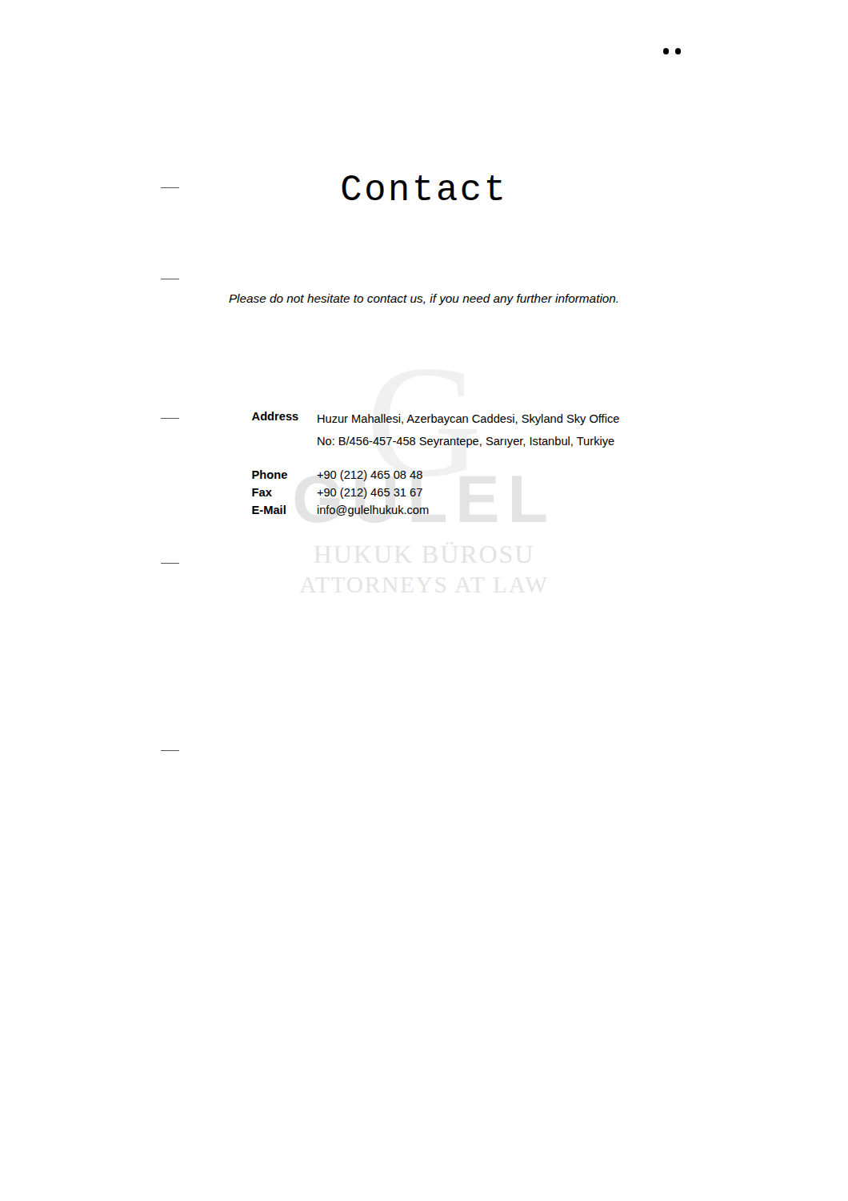Contact
Please do not hesitate to contact us, if you need any further information.
G GULEL HUKUK BÜROSU ATTORNEYS AT LAW
| Address | Huzur Mahallesi, Azerbaycan Caddesi, Skyland Sky Office |
| | No: B/456-457-458 Seyrantepe, Sarıyer, Istanbul, Turkiye |
| Phone | +90 (212) 465 08 48 |
| Fax | +90 (212) 465 31 67 |
| E-Mail | info@gulelhukuk.com |